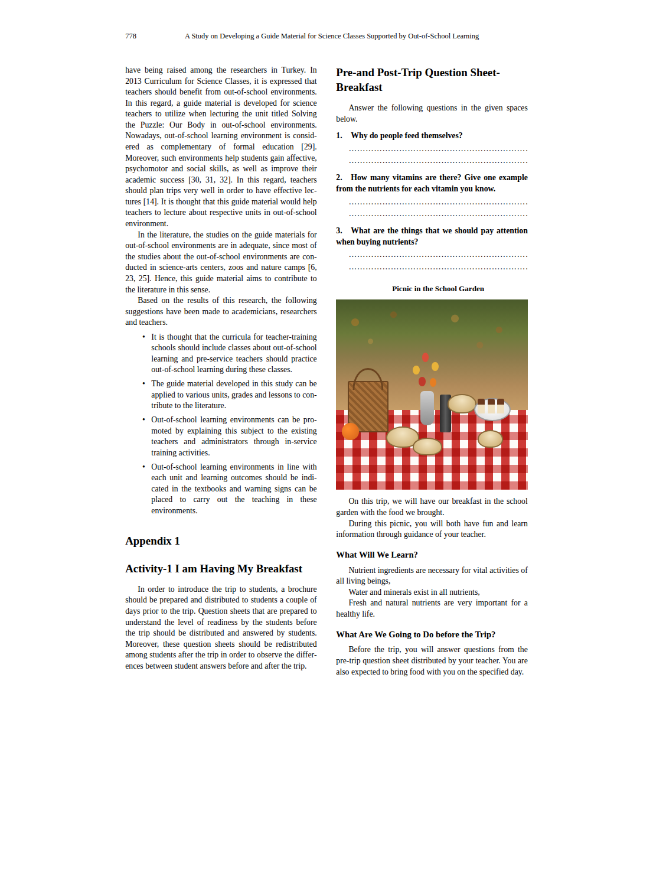778 A Study on Developing a Guide Material for Science Classes Supported by Out-of-School Learning
have being raised among the researchers in Turkey. In 2013 Curriculum for Science Classes, it is expressed that teachers should benefit from out-of-school environments. In this regard, a guide material is developed for science teachers to utilize when lecturing the unit titled Solving the Puzzle: Our Body in out-of-school environments. Nowadays, out-of-school learning environment is considered as complementary of formal education [29]. Moreover, such environments help students gain affective, psychomotor and social skills, as well as improve their academic success [30, 31, 32]. In this regard, teachers should plan trips very well in order to have effective lectures [14]. It is thought that this guide material would help teachers to lecture about respective units in out-of-school environment.
In the literature, the studies on the guide materials for out-of-school environments are in adequate, since most of the studies about the out-of-school environments are conducted in science-arts centers, zoos and nature camps [6, 23, 25]. Hence, this guide material aims to contribute to the literature in this sense.
Based on the results of this research, the following suggestions have been made to academicians, researchers and teachers.
It is thought that the curricula for teacher-training schools should include classes about out-of-school learning and pre-service teachers should practice out-of-school learning during these classes.
The guide material developed in this study can be applied to various units, grades and lessons to contribute to the literature.
Out-of-school learning environments can be promoted by explaining this subject to the existing teachers and administrators through in-service training activities.
Out-of-school learning environments in line with each unit and learning outcomes should be indicated in the textbooks and warning signs can be placed to carry out the teaching in these environments.
Appendix 1
Activity-1 I am Having My Breakfast
In order to introduce the trip to students, a brochure should be prepared and distributed to students a couple of days prior to the trip. Question sheets that are prepared to understand the level of readiness by the students before the trip should be distributed and answered by students. Moreover, these question sheets should be redistributed among students after the trip in order to observe the differences between student answers before and after the trip.
Pre-and Post-Trip Question Sheet-Breakfast
Answer the following questions in the given spaces below.
1. Why do people feed themselves?
……………………………………………………………
……………………………………………………………
2. How many vitamins are there? Give one example from the nutrients for each vitamin you know.
……………………………………………………………
……………………………………………………………
3. What are the things that we should pay attention when buying nutrients?
……………………………………………………………
……………………………………………………………
Picnic in the School Garden
On this trip, we will have our breakfast in the school garden with the food we brought.
During this picnic, you will both have fun and learn information through guidance of your teacher.
What Will We Learn?
Nutrient ingredients are necessary for vital activities of all living beings,
Water and minerals exist in all nutrients,
Fresh and natural nutrients are very important for a healthy life.
What Are We Going to Do before the Trip?
Before the trip, you will answer questions from the pre-trip question sheet distributed by your teacher. You are also expected to bring food with you on the specified day.